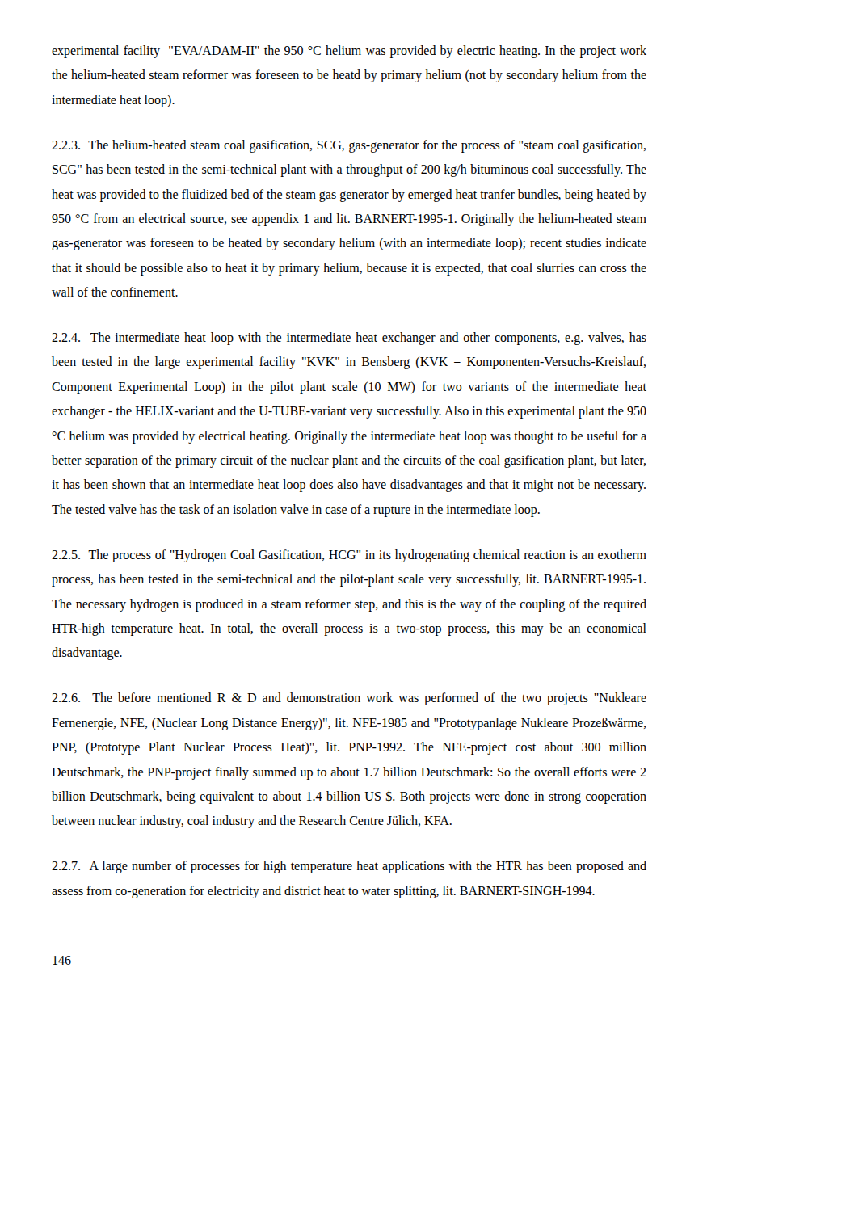experimental facility "EVA/ADAM-II" the 950 °C helium was provided by electric heating. In the project work the helium-heated steam reformer was foreseen to be heatd by primary helium (not by secondary helium from the intermediate heat loop).
2.2.3. The helium-heated steam coal gasification, SCG, gas-generator for the process of "steam coal gasification, SCG" has been tested in the semi-technical plant with a throughput of 200 kg/h bituminous coal successfully. The heat was provided to the fluidized bed of the steam gas generator by emerged heat tranfer bundles, being heated by 950 °C from an electrical source, see appendix 1 and lit. BARNERT-1995-1. Originally the helium-heated steam gas-generator was foreseen to be heated by secondary helium (with an intermediate loop); recent studies indicate that it should be possible also to heat it by primary helium, because it is expected, that coal slurries can cross the wall of the confinement.
2.2.4. The intermediate heat loop with the intermediate heat exchanger and other components, e.g. valves, has been tested in the large experimental facility "KVK" in Bensberg (KVK = Komponenten-Versuchs-Kreislauf, Component Experimental Loop) in the pilot plant scale (10 MW) for two variants of the intermediate heat exchanger - the HELIX-variant and the U-TUBE-variant very successfully. Also in this experimental plant the 950 °C helium was provided by electrical heating. Originally the intermediate heat loop was thought to be useful for a better separation of the primary circuit of the nuclear plant and the circuits of the coal gasification plant, but later, it has been shown that an intermediate heat loop does also have disadvantages and that it might not be necessary. The tested valve has the task of an isolation valve in case of a rupture in the intermediate loop.
2.2.5. The process of "Hydrogen Coal Gasification, HCG" in its hydrogenating chemical reaction is an exotherm process, has been tested in the semi-technical and the pilot-plant scale very successfully, lit. BARNERT-1995-1. The necessary hydrogen is produced in a steam reformer step, and this is the way of the coupling of the required HTR-high temperature heat. In total, the overall process is a two-stop process, this may be an economical disadvantage.
2.2.6. The before mentioned R & D and demonstration work was performed of the two projects "Nukleare Fernenergie, NFE, (Nuclear Long Distance Energy)", lit. NFE-1985 and "Prototypanlage Nukleare Prozeßwärme, PNP, (Prototype Plant Nuclear Process Heat)", lit. PNP-1992. The NFE-project cost about 300 million Deutschmark, the PNP-project finally summed up to about 1.7 billion Deutschmark: So the overall efforts were 2 billion Deutschmark, being equivalent to about 1.4 billion US $. Both projects were done in strong cooperation between nuclear industry, coal industry and the Research Centre Jülich, KFA.
2.2.7. A large number of processes for high temperature heat applications with the HTR has been proposed and assess from co-generation for electricity and district heat to water splitting, lit. BARNERT-SINGH-1994.
146